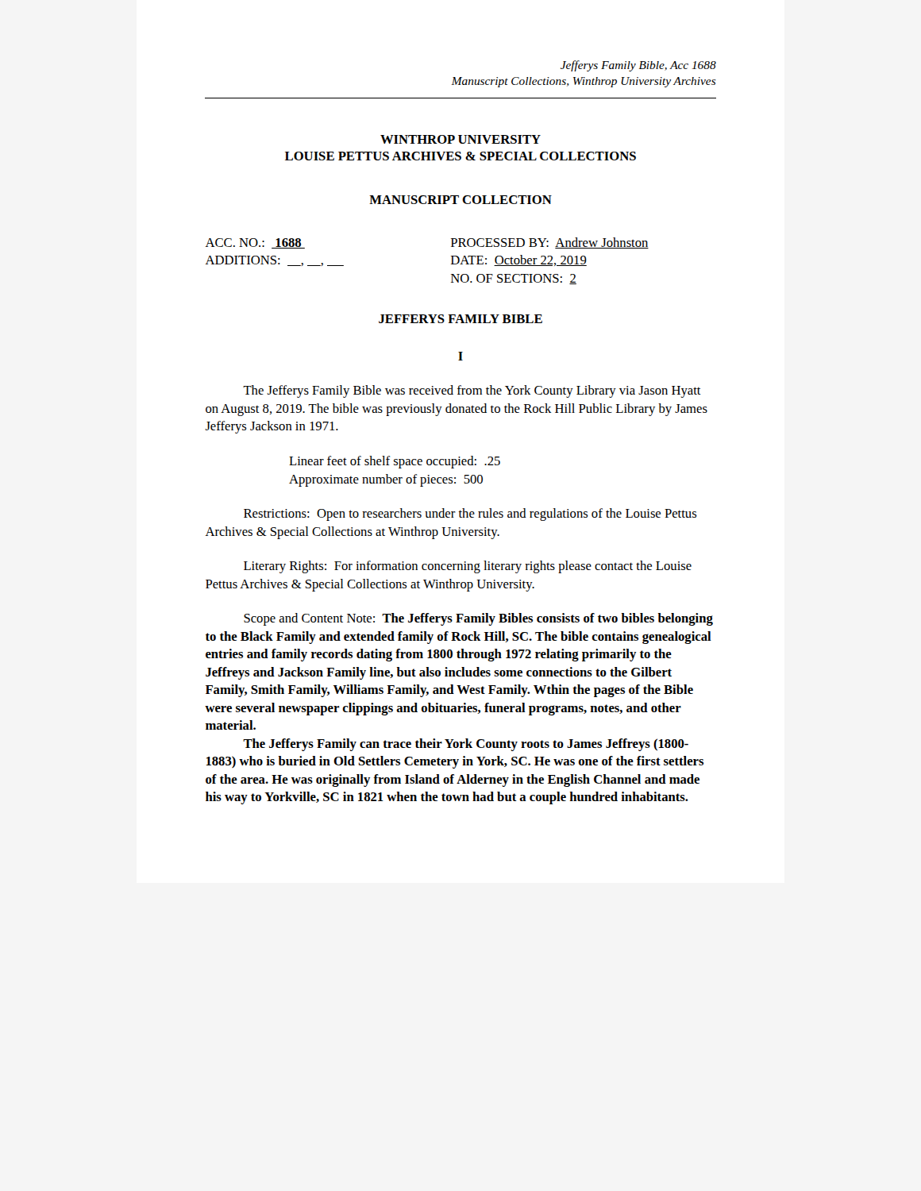Jefferys Family Bible, Acc 1688
Manuscript Collections, Winthrop University Archives
WINTHROP UNIVERSITY
LOUISE PETTUS ARCHIVES & SPECIAL COLLECTIONS
MANUSCRIPT COLLECTION
| ACC. NO.: 1688 | PROCESSED BY: Andrew Johnston |
| ADDITIONS: , , | DATE: October 22, 2019 |
| | NO. OF SECTIONS: 2 |
JEFFERYS FAMILY BIBLE
I
The Jefferys Family Bible was received from the York County Library via Jason Hyatt on August 8, 2019. The bible was previously donated to the Rock Hill Public Library by James Jefferys Jackson in 1971.
Linear feet of shelf space occupied: .25
Approximate number of pieces: 500
Restrictions: Open to researchers under the rules and regulations of the Louise Pettus Archives & Special Collections at Winthrop University.
Literary Rights: For information concerning literary rights please contact the Louise Pettus Archives & Special Collections at Winthrop University.
Scope and Content Note: The Jefferys Family Bibles consists of two bibles belonging to the Black Family and extended family of Rock Hill, SC. The bible contains genealogical entries and family records dating from 1800 through 1972 relating primarily to the Jeffreys and Jackson Family line, but also includes some connections to the Gilbert Family, Smith Family, Williams Family, and West Family. Wthin the pages of the Bible were several newspaper clippings and obituaries, funeral programs, notes, and other material.
The Jefferys Family can trace their York County roots to James Jeffreys (1800-1883) who is buried in Old Settlers Cemetery in York, SC. He was one of the first settlers of the area. He was originally from Island of Alderney in the English Channel and made his way to Yorkville, SC in 1821 when the town had but a couple hundred inhabitants.